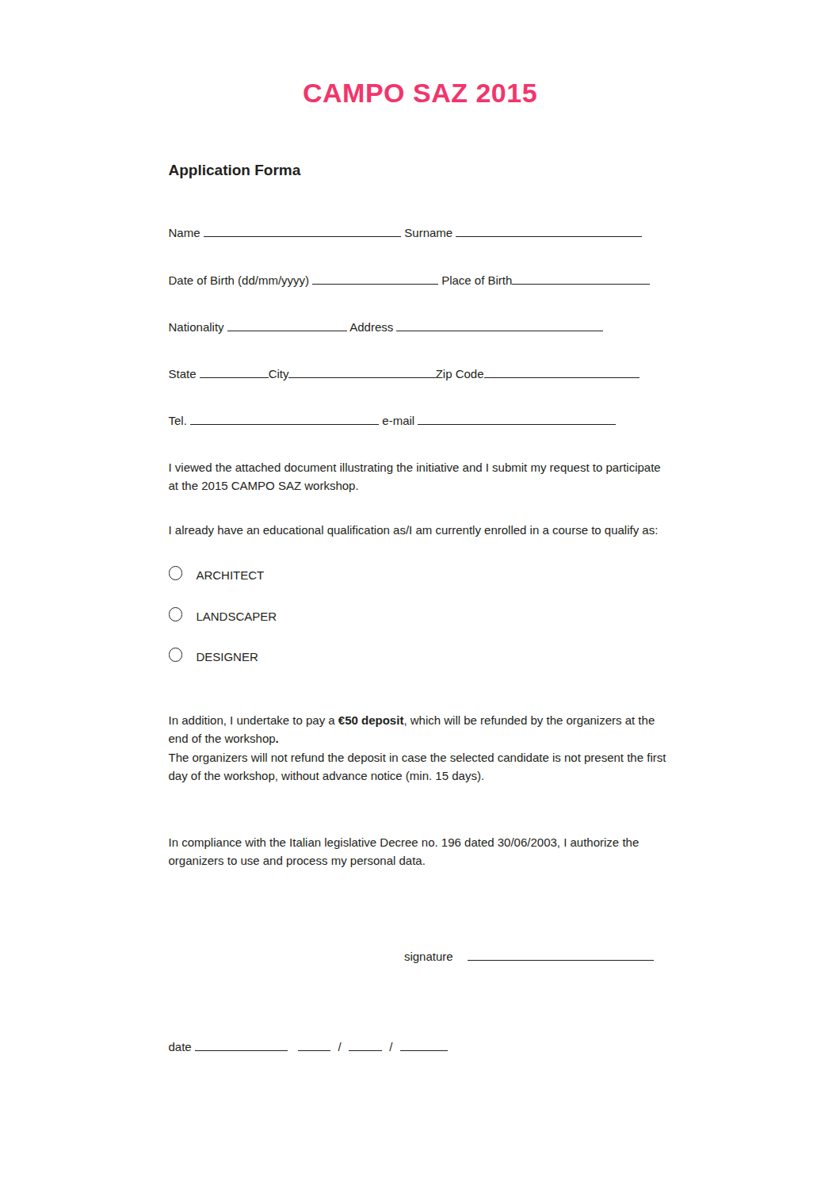CAMPO SAZ 2015
Application Forma
Name Surname
Date of Birth (dd/mm/yyyy) Place of Birth
Nationality Address
State City Zip Code
Tel. e-mail
I viewed the attached document illustrating the initiative and I submit my request to participate at the 2015 CAMPO SAZ workshop.
I already have an educational qualification as/I am currently enrolled in a course to qualify as:
ARCHITECT
LANDSCAPER
DESIGNER
In addition, I undertake to pay a €50 deposit, which will be refunded by the organizers at the end of the workshop.
The organizers will not refund the deposit in case the selected candidate is not present the first day of the workshop, without advance notice (min. 15 days).
In compliance with the Italian legislative Decree no. 196 dated 30/06/2003, I authorize the organizers to use and process my personal data.
signature
date / /